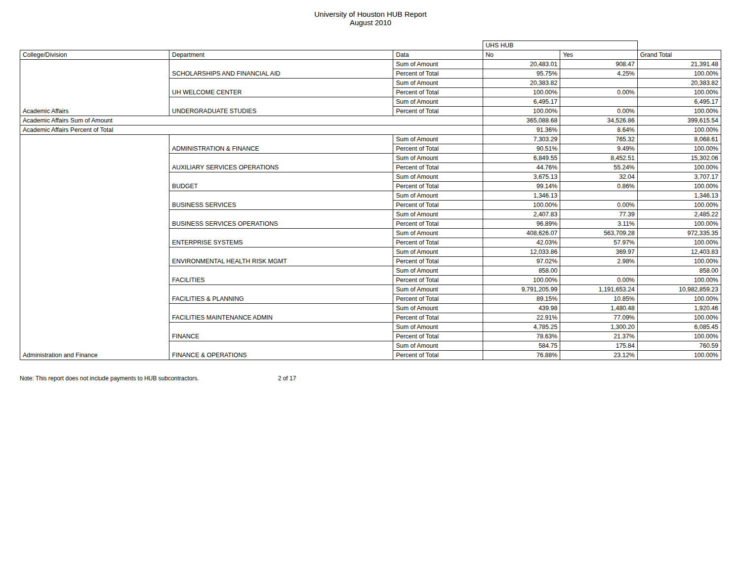University of Houston HUB Report
August 2010
| | | | UHS HUB | |
| --- | --- | --- | --- | --- |
| College/Division | Department | Data | No | Yes | Grand Total |
| Academic Affairs | SCHOLARSHIPS AND FINANCIAL AID | Sum of Amount | 20,483.01 | 908.47 | 21,391.48 |
| Percent of Total | 95.75% | 4.25% | 100.00% |
| UH WELCOME CENTER | Sum of Amount | 20,383.82 | | 20,383.82 |
| Percent of Total | 100.00% | 0.00% | 100.00% |
| UNDERGRADUATE STUDIES | Sum of Amount | 6,495.17 | | 6,495.17 |
| Percent of Total | 100.00% | 0.00% | 100.00% |
| Academic Affairs Sum of Amount | 365,088.68 | 34,526.86 | 399,615.54 |
| Academic Affairs Percent of Total | 91.36% | 8.64% | 100.00% |
| Administration and Finance | ADMINISTRATION & FINANCE | Sum of Amount | 7,303.29 | 765.32 | 8,068.61 |
| Percent of Total | 90.51% | 9.49% | 100.00% |
| AUXILIARY SERVICES OPERATIONS | Sum of Amount | 6,849.55 | 8,452.51 | 15,302.06 |
| Percent of Total | 44.76% | 55.24% | 100.00% |
| BUDGET | Sum of Amount | 3,675.13 | 32.04 | 3,707.17 |
| Percent of Total | 99.14% | 0.86% | 100.00% |
| BUSINESS SERVICES | Sum of Amount | 1,346.13 | | 1,346.13 |
| Percent of Total | 100.00% | 0.00% | 100.00% |
| BUSINESS SERVICES OPERATIONS | Sum of Amount | 2,407.83 | 77.39 | 2,485.22 |
| Percent of Total | 96.89% | 3.11% | 100.00% |
| ENTERPRISE SYSTEMS | Sum of Amount | 408,626.07 | 563,709.28 | 972,335.35 |
| Percent of Total | 42.03% | 57.97% | 100.00% |
| ENVIRONMENTAL HEALTH RISK MGMT | Sum of Amount | 12,033.86 | 369.97 | 12,403.83 |
| Percent of Total | 97.02% | 2.98% | 100.00% |
| FACILITIES | Sum of Amount | 858.00 | | 858.00 |
| Percent of Total | 100.00% | 0.00% | 100.00% |
| FACILITIES & PLANNING | Sum of Amount | 9,791,205.99 | 1,191,653.24 | 10,982,859.23 |
| Percent of Total | 89.15% | 10.85% | 100.00% |
| FACILITIES MAINTENANCE ADMIN | Sum of Amount | 439.98 | 1,480.48 | 1,920.46 |
| Percent of Total | 22.91% | 77.09% | 100.00% |
| FINANCE | Sum of Amount | 4,785.25 | 1,300.20 | 6,085.45 |
| Percent of Total | 78.63% | 21.37% | 100.00% |
| FINANCE & OPERATIONS | Sum of Amount | 584.75 | 175.84 | 760.59 |
| Percent of Total | 76.88% | 23.12% | 100.00% |
Note: This report does not include payments to HUB subcontractors.
2 of 17